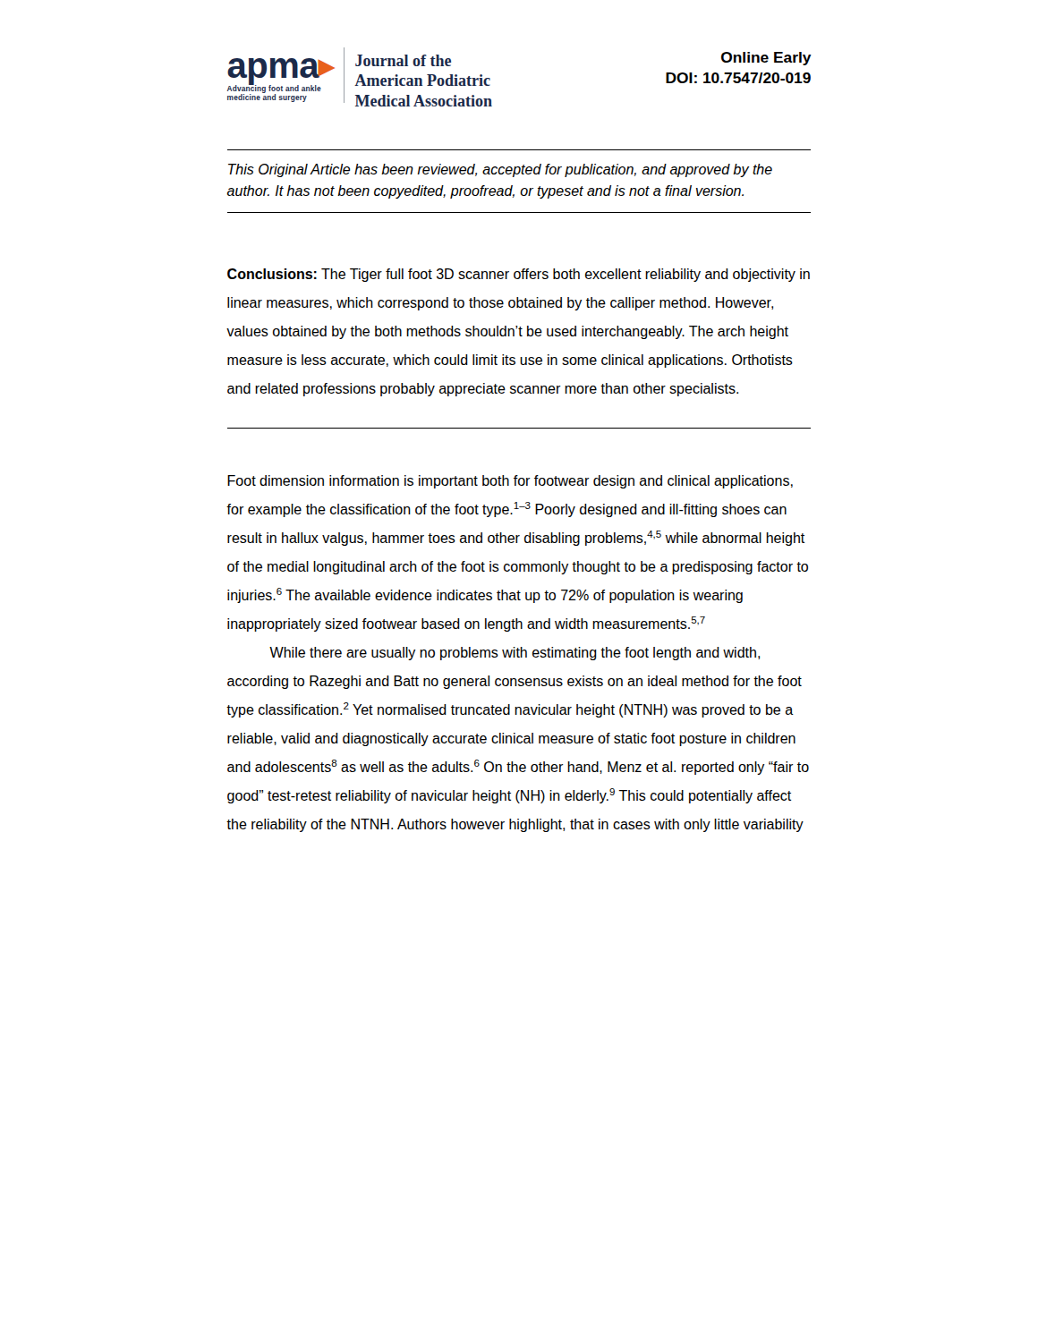apma▸
Advancing foot and ankle
medicine and surgery
Journal of the
American Podiatric
Medical Association
Online Early
DOI: 10.7547/20-019
This Original Article has been reviewed, accepted for publication, and approved by the author. It has not been copyedited, proofread, or typeset and is not a final version.
Conclusions: The Tiger full foot 3D scanner offers both excellent reliability and objectivity in linear measures, which correspond to those obtained by the calliper method. However, values obtained by the both methods shouldn’t be used interchangeably. The arch height measure is less accurate, which could limit its use in some clinical applications. Orthotists and related professions probably appreciate scanner more than other specialists.
Foot dimension information is important both for footwear design and clinical applications, for example the classification of the foot type.1–3 Poorly designed and ill-fitting shoes can result in hallux valgus, hammer toes and other disabling problems,4,5 while abnormal height of the medial longitudinal arch of the foot is commonly thought to be a predisposing factor to injuries.6 The available evidence indicates that up to 72% of population is wearing inappropriately sized footwear based on length and width measurements.5,7
While there are usually no problems with estimating the foot length and width, according to Razeghi and Batt no general consensus exists on an ideal method for the foot type classification.2 Yet normalised truncated navicular height (NTNH) was proved to be a reliable, valid and diagnostically accurate clinical measure of static foot posture in children and adolescents8 as well as the adults.6 On the other hand, Menz et al. reported only “fair to good” test-retest reliability of navicular height (NH) in elderly.9 This could potentially affect the reliability of the NTNH. Authors however highlight, that in cases with only little variability